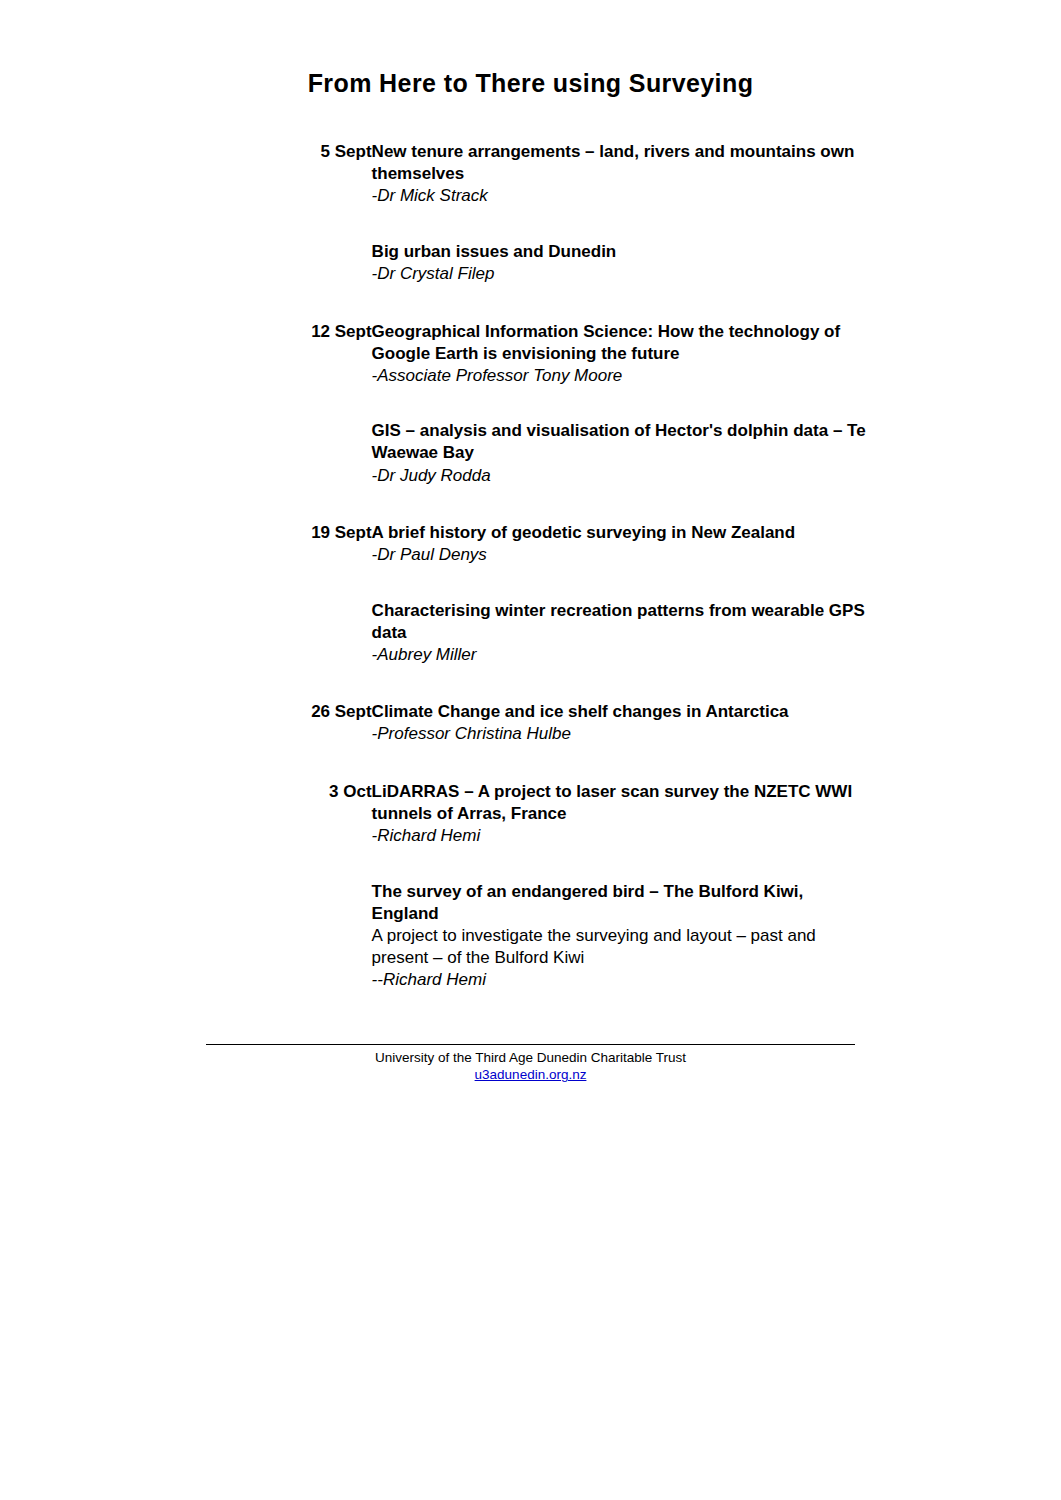From Here to There using Surveying
| 5 Sept | New tenure arrangements – land, rivers and mountains own themselves -Dr Mick Strack Big urban issues and Dunedin -Dr Crystal Filep |
| 12 Sept | Geographical Information Science: How the technology of Google Earth is envisioning the future -Associate Professor Tony Moore GIS – analysis and visualisation of Hector's dolphin data – Te Waewae Bay -Dr Judy Rodda |
| 19 Sept | A brief history of geodetic surveying in New Zealand -Dr Paul Denys Characterising winter recreation patterns from wearable GPS data -Aubrey Miller |
| 26 Sept | Climate Change and ice shelf changes in Antarctica -Professor Christina Hulbe |
| 3 Oct | LiDARRAS – A project to laser scan survey the NZETC WWI tunnels of Arras, France -Richard Hemi The survey of an endangered bird – The Bulford Kiwi, England A project to investigate the surveying and layout – past and present – of the Bulford Kiwi --Richard Hemi |
University of the Third Age Dunedin Charitable Trust
u3adunedin.org.nz